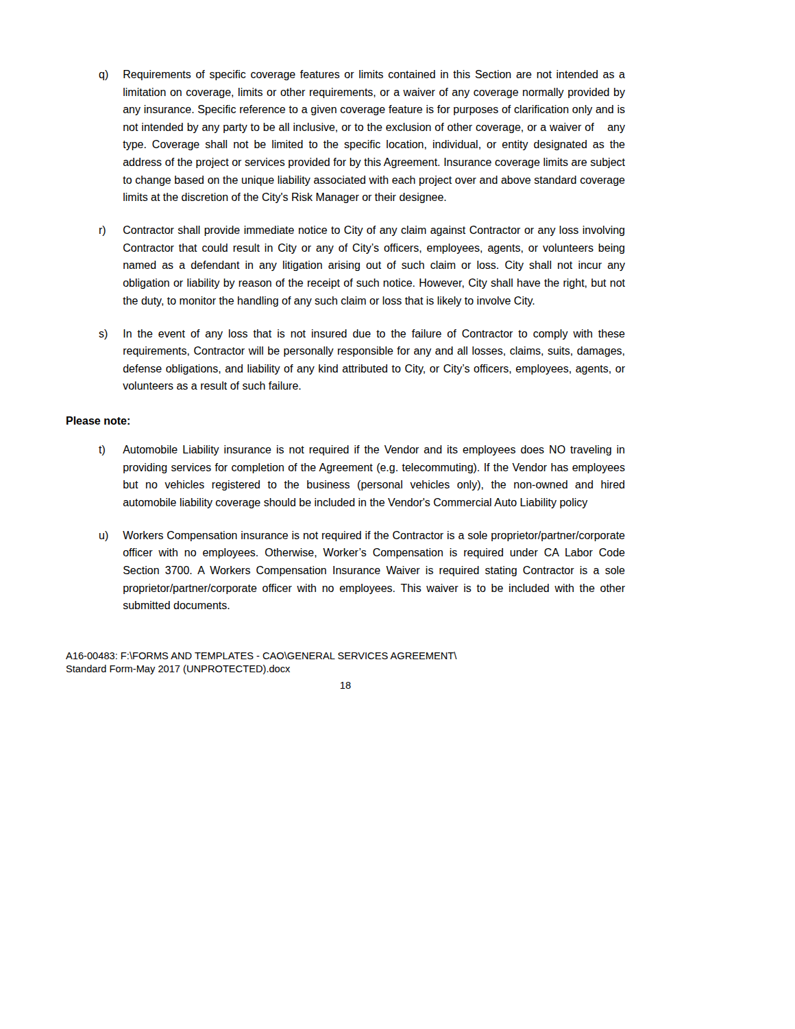q) Requirements of specific coverage features or limits contained in this Section are not intended as a limitation on coverage, limits or other requirements, or a waiver of any coverage normally provided by any insurance. Specific reference to a given coverage feature is for purposes of clarification only and is not intended by any party to be all inclusive, or to the exclusion of other coverage, or a waiver of any type. Coverage shall not be limited to the specific location, individual, or entity designated as the address of the project or services provided for by this Agreement. Insurance coverage limits are subject to change based on the unique liability associated with each project over and above standard coverage limits at the discretion of the City's Risk Manager or their designee.
r) Contractor shall provide immediate notice to City of any claim against Contractor or any loss involving Contractor that could result in City or any of City’s officers, employees, agents, or volunteers being named as a defendant in any litigation arising out of such claim or loss. City shall not incur any obligation or liability by reason of the receipt of such notice. However, City shall have the right, but not the duty, to monitor the handling of any such claim or loss that is likely to involve City.
s) In the event of any loss that is not insured due to the failure of Contractor to comply with these requirements, Contractor will be personally responsible for any and all losses, claims, suits, damages, defense obligations, and liability of any kind attributed to City, or City’s officers, employees, agents, or volunteers as a result of such failure.
Please note:
t) Automobile Liability insurance is not required if the Vendor and its employees does NO traveling in providing services for completion of the Agreement (e.g. telecommuting). If the Vendor has employees but no vehicles registered to the business (personal vehicles only), the non-owned and hired automobile liability coverage should be included in the Vendor's Commercial Auto Liability policy
u) Workers Compensation insurance is not required if the Contractor is a sole proprietor/partner/corporate officer with no employees. Otherwise, Worker’s Compensation is required under CA Labor Code Section 3700. A Workers Compensation Insurance Waiver is required stating Contractor is a sole proprietor/partner/corporate officer with no employees. This waiver is to be included with the other submitted documents.
A16-00483: F:\FORMS AND TEMPLATES - CAO\GENERAL SERVICES AGREEMENT\
Standard Form-May 2017 (UNPROTECTED).docx
18